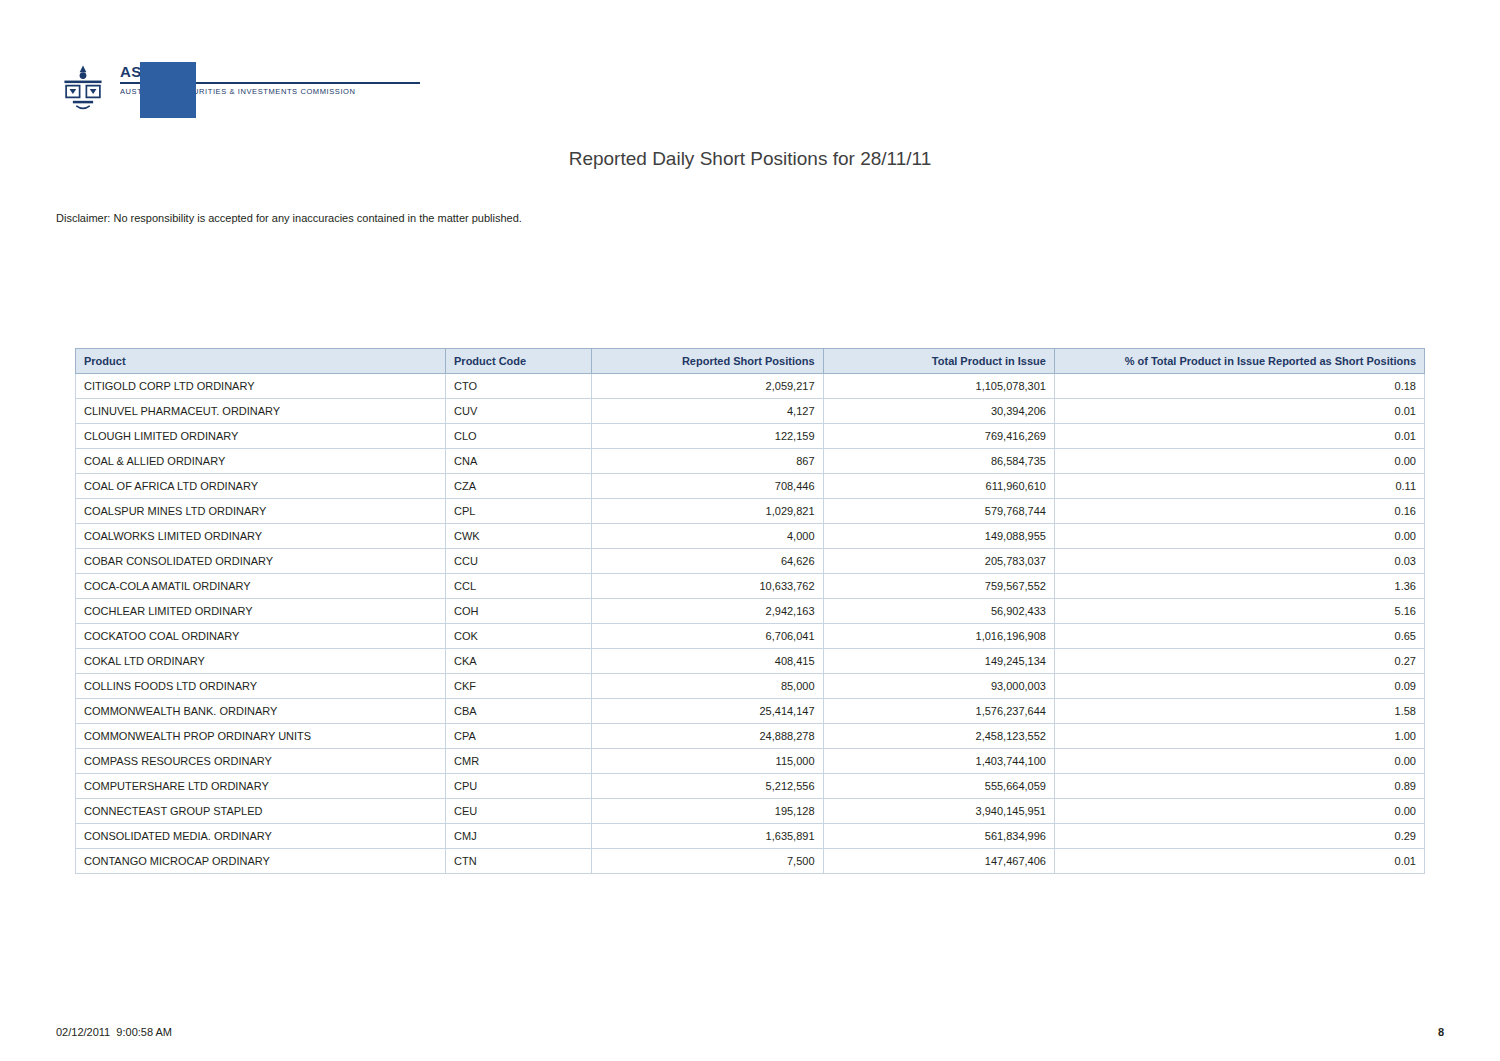ASIC
Australian Securities & Investments Commission
Reported Daily Short Positions for 28/11/11
Disclaimer: No responsibility is accepted for any inaccuracies contained in the matter published.
| Product | Product Code | Reported Short Positions | Total Product in Issue | % of Total Product in Issue Reported as Short Positions |
| --- | --- | --- | --- | --- |
| CITIGOLD CORP LTD ORDINARY | CTO | 2,059,217 | 1,105,078,301 | 0.18 |
| CLINUVEL PHARMACEUT. ORDINARY | CUV | 4,127 | 30,394,206 | 0.01 |
| CLOUGH LIMITED ORDINARY | CLO | 122,159 | 769,416,269 | 0.01 |
| COAL & ALLIED ORDINARY | CNA | 867 | 86,584,735 | 0.00 |
| COAL OF AFRICA LTD ORDINARY | CZA | 708,446 | 611,960,610 | 0.11 |
| COALSPUR MINES LTD ORDINARY | CPL | 1,029,821 | 579,768,744 | 0.16 |
| COALWORKS LIMITED ORDINARY | CWK | 4,000 | 149,088,955 | 0.00 |
| COBAR CONSOLIDATED ORDINARY | CCU | 64,626 | 205,783,037 | 0.03 |
| COCA-COLA AMATIL ORDINARY | CCL | 10,633,762 | 759,567,552 | 1.36 |
| COCHLEAR LIMITED ORDINARY | COH | 2,942,163 | 56,902,433 | 5.16 |
| COCKATOO COAL ORDINARY | COK | 6,706,041 | 1,016,196,908 | 0.65 |
| COKAL LTD ORDINARY | CKA | 408,415 | 149,245,134 | 0.27 |
| COLLINS FOODS LTD ORDINARY | CKF | 85,000 | 93,000,003 | 0.09 |
| COMMONWEALTH BANK. ORDINARY | CBA | 25,414,147 | 1,576,237,644 | 1.58 |
| COMMONWEALTH PROP ORDINARY UNITS | CPA | 24,888,278 | 2,458,123,552 | 1.00 |
| COMPASS RESOURCES ORDINARY | CMR | 115,000 | 1,403,744,100 | 0.00 |
| COMPUTERSHARE LTD ORDINARY | CPU | 5,212,556 | 555,664,059 | 0.89 |
| CONNECTEAST GROUP STAPLED | CEU | 195,128 | 3,940,145,951 | 0.00 |
| CONSOLIDATED MEDIA. ORDINARY | CMJ | 1,635,891 | 561,834,996 | 0.29 |
| CONTANGO MICROCAP ORDINARY | CTN | 7,500 | 147,467,406 | 0.01 |
02/12/2011 9:00:58 AM
8